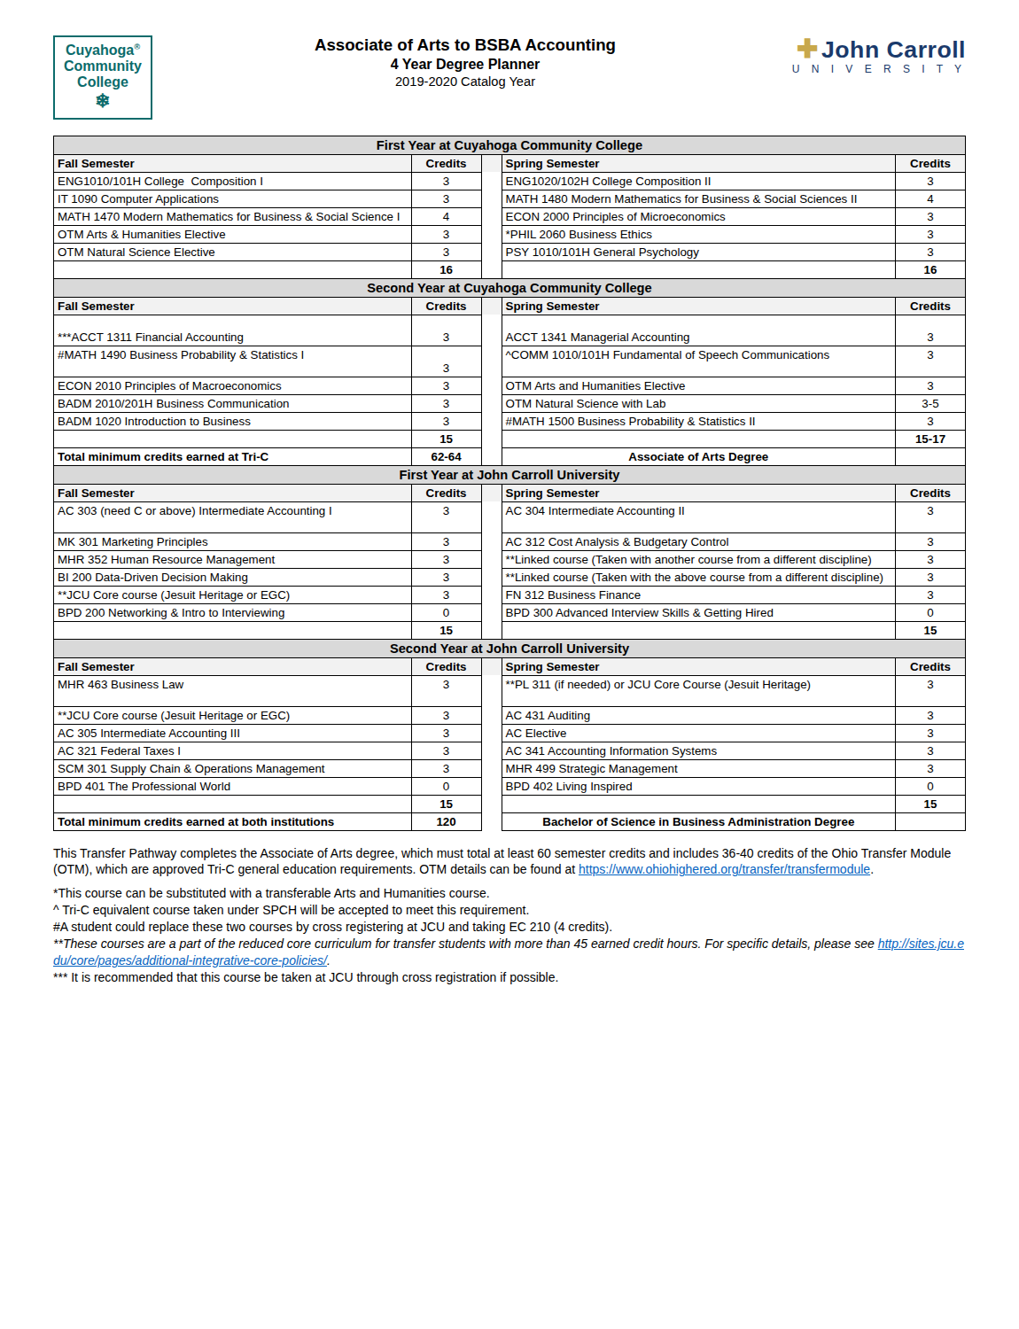Cuyahoga®
Community
College ❄
Associate of Arts to BSBA Accounting
4 Year Degree Planner
2019-2020 Catalog Year
✚John Carroll
U N I V E R S I T Y
| First Year at Cuyahoga Community College |
| Fall Semester | Credits | | Spring Semester | Credits |
| ENG1010/101H College Composition I | 3 | | ENG1020/102H College Composition II | 3 |
| IT 1090 Computer Applications | 3 | | MATH 1480 Modern Mathematics for Business & Social Sciences II | 4 |
| MATH 1470 Modern Mathematics for Business & Social Science I | 4 | | ECON 2000 Principles of Microeconomics | 3 |
| OTM Arts & Humanities Elective | 3 | | *PHIL 2060 Business Ethics | 3 |
| OTM Natural Science Elective | 3 | | PSY 1010/101H General Psychology | 3 |
| | 16 | | | 16 |
| Second Year at Cuyahoga Community College |
| Fall Semester | Credits | | Spring Semester | Credits |
| ***ACCT 1311 Financial Accounting | 3 | | ACCT 1341 Managerial Accounting | 3 |
| #MATH 1490 Business Probability & Statistics I | 3 | | ^COMM 1010/101H Fundamental of Speech Communications | 3 |
| ECON 2010 Principles of Macroeconomics | 3 | | OTM Arts and Humanities Elective | 3 |
| BADM 2010/201H Business Communication | 3 | | OTM Natural Science with Lab | 3-5 |
| BADM 1020 Introduction to Business | 3 | | #MATH 1500 Business Probability & Statistics II | 3 |
| | 15 | | | 15-17 |
| Total minimum credits earned at Tri-C | 62-64 | | Associate of Arts Degree | |
| First Year at John Carroll University |
| Fall Semester | Credits | | Spring Semester | Credits |
| AC 303 (need C or above) Intermediate Accounting I | 3 | | AC 304 Intermediate Accounting II | 3 |
| MK 301 Marketing Principles | 3 | | AC 312 Cost Analysis & Budgetary Control | 3 |
| MHR 352 Human Resource Management | 3 | | **Linked course (Taken with another course from a different discipline) | 3 |
| BI 200 Data-Driven Decision Making | 3 | | **Linked course (Taken with the above course from a different discipline) | 3 |
| **JCU Core course (Jesuit Heritage or EGC) | 3 | | FN 312 Business Finance | 3 |
| BPD 200 Networking & Intro to Interviewing | 0 | | BPD 300 Advanced Interview Skills & Getting Hired | 0 |
| | 15 | | | 15 |
| Second Year at John Carroll University |
| Fall Semester | Credits | | Spring Semester | Credits |
| MHR 463 Business Law | 3 | | **PL 311 (if needed) or JCU Core Course (Jesuit Heritage) | 3 |
| **JCU Core course (Jesuit Heritage or EGC) | 3 | | AC 431 Auditing | 3 |
| AC 305 Intermediate Accounting III | 3 | | AC Elective | 3 |
| AC 321 Federal Taxes I | 3 | | AC 341 Accounting Information Systems | 3 |
| SCM 301 Supply Chain & Operations Management | 3 | | MHR 499 Strategic Management | 3 |
| BPD 401 The Professional World | 0 | | BPD 402 Living Inspired | 0 |
| | 15 | | | 15 |
| Total minimum credits earned at both institutions | 120 | | Bachelor of Science in Business Administration Degree | |
This Transfer Pathway completes the Associate of Arts degree, which must total at least 60 semester credits and includes 36-40 credits of the Ohio Transfer Module (OTM), which are approved Tri-C general education requirements. OTM details can be found at https://www.ohiohighered.org/transfer/transfermodule.
*This course can be substituted with a transferable Arts and Humanities course.
^ Tri-C equivalent course taken under SPCH will be accepted to meet this requirement.
#A student could replace these two courses by cross registering at JCU and taking EC 210 (4 credits).
**These courses are a part of the reduced core curriculum for transfer students with more than 45 earned credit hours. For specific details, please see http://sites.jcu.edu/core/pages/additional-integrative-core-policies/.
*** It is recommended that this course be taken at JCU through cross registration if possible.